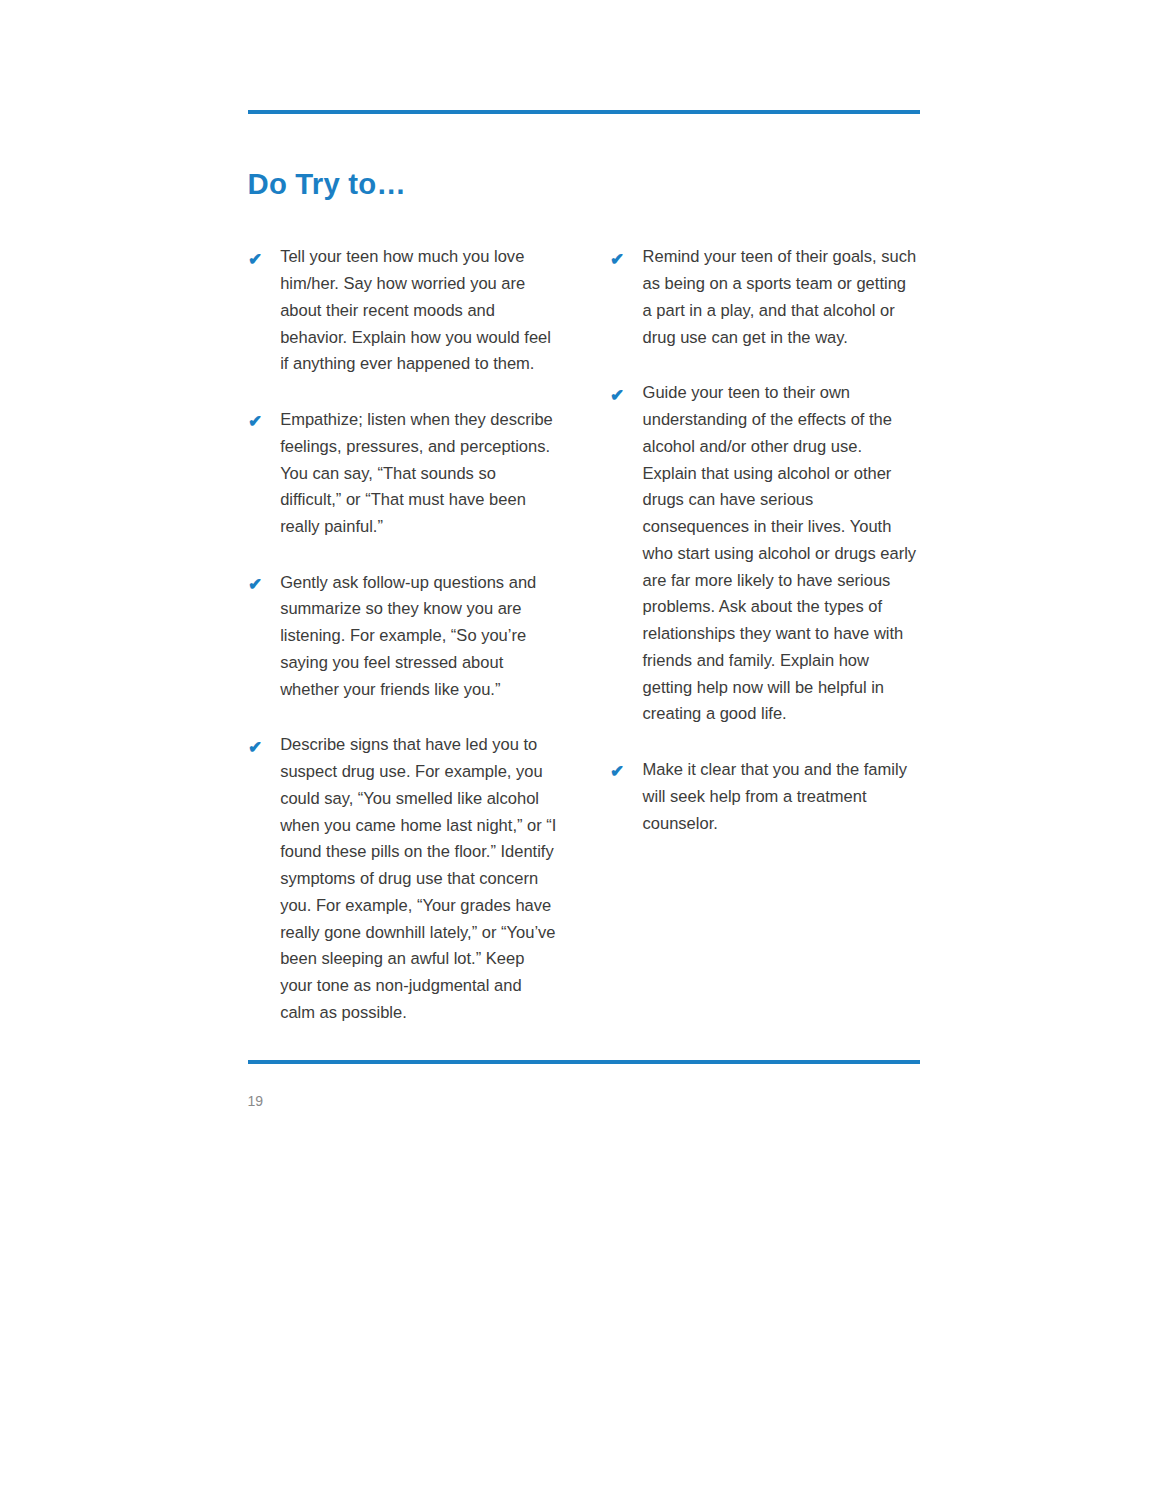Do Try to…
Tell your teen how much you love him/her. Say how worried you are about their recent moods and behavior. Explain how you would feel if anything ever happened to them.
Empathize; listen when they describe feelings, pressures, and perceptions. You can say, “That sounds so difficult,” or “That must have been really painful.”
Gently ask follow-up questions and summarize so they know you are listening. For example, “So you’re saying you feel stressed about whether your friends like you.”
Describe signs that have led you to suspect drug use. For example, you could say, “You smelled like alcohol when you came home last night,” or “I found these pills on the floor.” Identify symptoms of drug use that concern you. For example, “Your grades have really gone downhill lately,” or “You’ve been sleeping an awful lot.” Keep your tone as non-judgmental and calm as possible.
Remind your teen of their goals, such as being on a sports team or getting a part in a play, and that alcohol or drug use can get in the way.
Guide your teen to their own understanding of the effects of the alcohol and/or other drug use. Explain that using alcohol or other drugs can have serious consequences in their lives. Youth who start using alcohol or drugs early are far more likely to have serious problems. Ask about the types of relationships they want to have with friends and family. Explain how getting help now will be helpful in creating a good life.
Make it clear that you and the family will seek help from a treatment counselor.
19